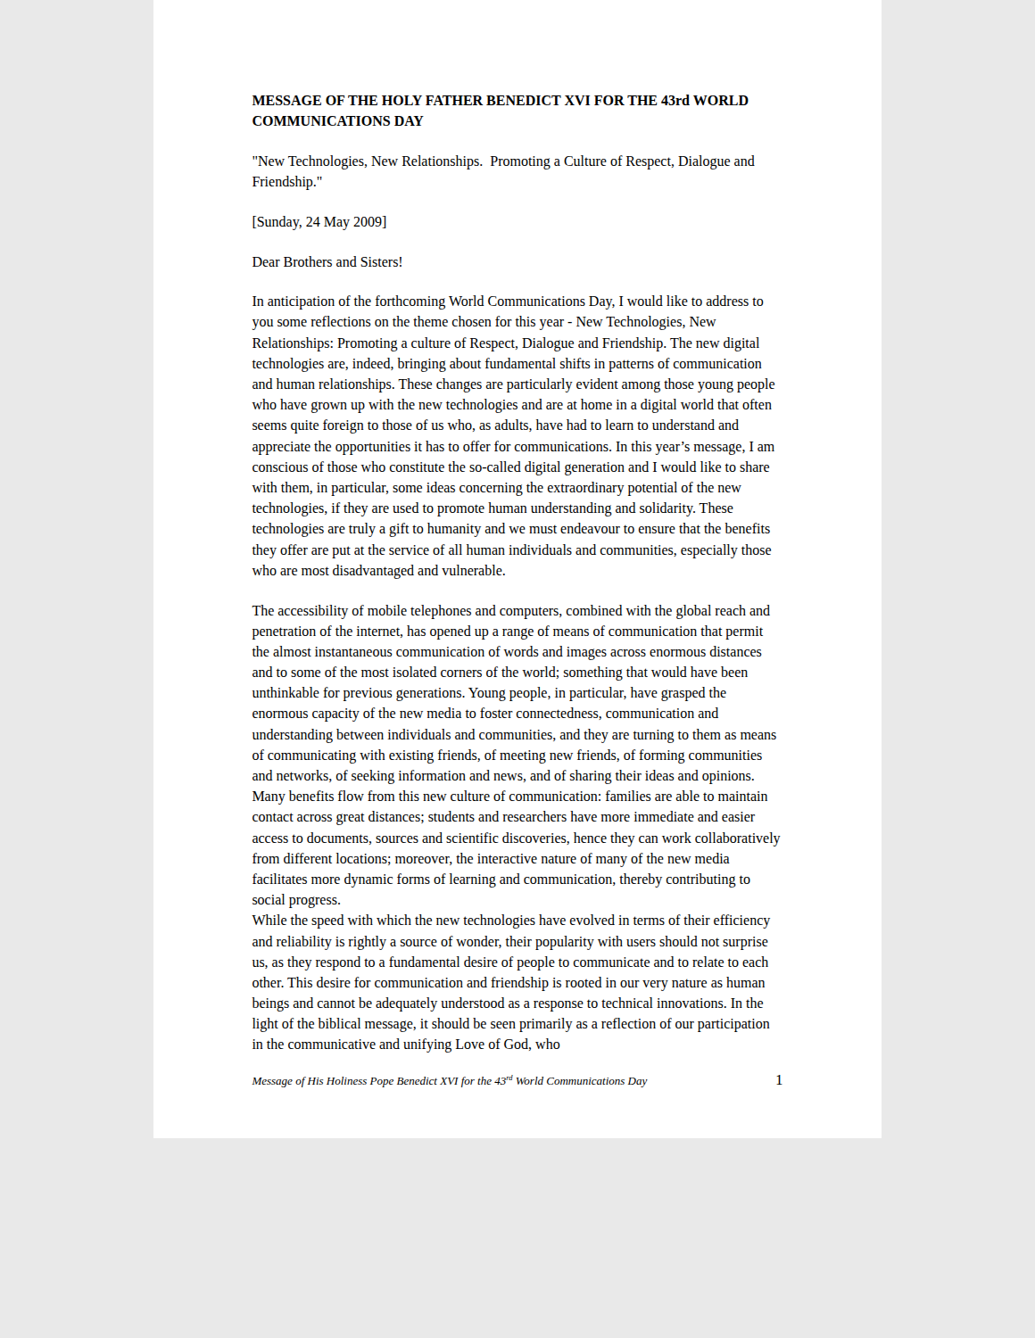MESSAGE OF THE HOLY FATHER BENEDICT XVI FOR THE 43rd WORLD COMMUNICATIONS DAY
"New Technologies, New Relationships. Promoting a Culture of Respect, Dialogue and Friendship."
[Sunday, 24 May 2009]
Dear Brothers and Sisters!
In anticipation of the forthcoming World Communications Day, I would like to address to you some reflections on the theme chosen for this year - New Technologies, New Relationships: Promoting a culture of Respect, Dialogue and Friendship. The new digital technologies are, indeed, bringing about fundamental shifts in patterns of communication and human relationships. These changes are particularly evident among those young people who have grown up with the new technologies and are at home in a digital world that often seems quite foreign to those of us who, as adults, have had to learn to understand and appreciate the opportunities it has to offer for communications. In this year’s message, I am conscious of those who constitute the so-called digital generation and I would like to share with them, in particular, some ideas concerning the extraordinary potential of the new technologies, if they are used to promote human understanding and solidarity. These technologies are truly a gift to humanity and we must endeavour to ensure that the benefits they offer are put at the service of all human individuals and communities, especially those who are most disadvantaged and vulnerable.
The accessibility of mobile telephones and computers, combined with the global reach and penetration of the internet, has opened up a range of means of communication that permit the almost instantaneous communication of words and images across enormous distances and to some of the most isolated corners of the world; something that would have been unthinkable for previous generations. Young people, in particular, have grasped the enormous capacity of the new media to foster connectedness, communication and understanding between individuals and communities, and they are turning to them as means of communicating with existing friends, of meeting new friends, of forming communities and networks, of seeking information and news, and of sharing their ideas and opinions. Many benefits flow from this new culture of communication: families are able to maintain contact across great distances; students and researchers have more immediate and easier access to documents, sources and scientific discoveries, hence they can work collaboratively from different locations; moreover, the interactive nature of many of the new media facilitates more dynamic forms of learning and communication, thereby contributing to social progress.
While the speed with which the new technologies have evolved in terms of their efficiency and reliability is rightly a source of wonder, their popularity with users should not surprise us, as they respond to a fundamental desire of people to communicate and to relate to each other. This desire for communication and friendship is rooted in our very nature as human beings and cannot be adequately understood as a response to technical innovations. In the light of the biblical message, it should be seen primarily as a reflection of our participation in the communicative and unifying Love of God, who
Message of His Holiness Pope Benedict XVI for the 43rd World Communications Day 1